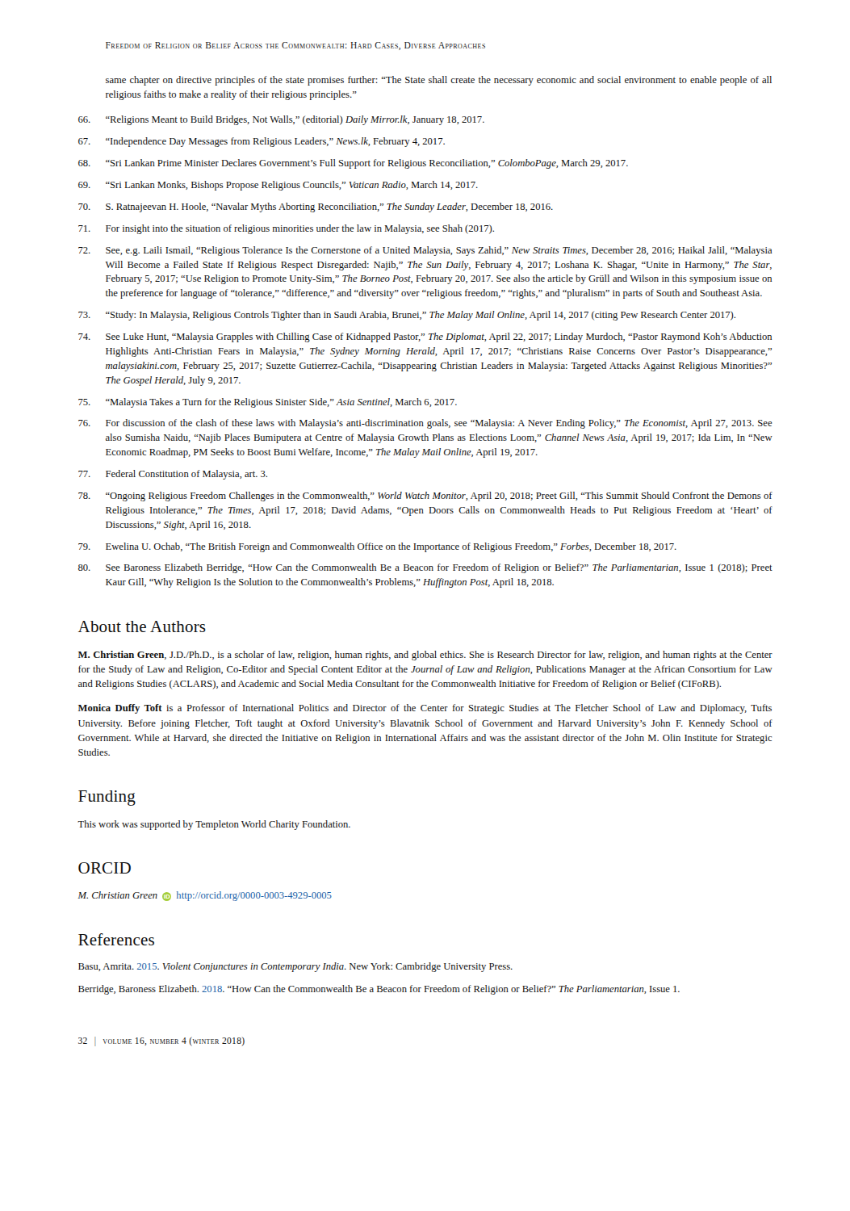Freedom of Religion or Belief Across the Commonwealth: Hard Cases, Diverse Approaches
same chapter on directive principles of the state promises further: “The State shall create the necessary economic and social environment to enable people of all religious faiths to make a reality of their religious principles.”
66.“Religions Meant to Build Bridges, Not Walls,” (editorial) Daily Mirror.lk, January 18, 2017.
67.“Independence Day Messages from Religious Leaders,” News.lk, February 4, 2017.
68.“Sri Lankan Prime Minister Declares Government’s Full Support for Religious Reconciliation,” ColomboPage, March 29, 2017.
69.“Sri Lankan Monks, Bishops Propose Religious Councils,” Vatican Radio, March 14, 2017.
70. S. Ratnajeevan H. Hoole, “Navalar Myths Aborting Reconciliation,” The Sunday Leader, December 18, 2016.
71. For insight into the situation of religious minorities under the law in Malaysia, see Shah (2017).
72. See, e.g. Laili Ismail, “Religious Tolerance Is the Cornerstone of a United Malaysia, Says Zahid,” New Straits Times, December 28, 2016; Haikal Jalil, “Malaysia Will Become a Failed State If Religious Respect Disregarded: Najib,” The Sun Daily, February 4, 2017; Loshana K. Shagar, “Unite in Harmony,” The Star, February 5, 2017; “Use Religion to Promote Unity-Sim,” The Borneo Post, February 20, 2017. See also the article by Grüll and Wilson in this symposium issue on the preference for language of “tolerance,” “difference,” and “diversity” over “religious freedom,” “rights,” and “pluralism” in parts of South and Southeast Asia.
73.“Study: In Malaysia, Religious Controls Tighter than in Saudi Arabia, Brunei,” The Malay Mail Online, April 14, 2017 (citing Pew Research Center 2017).
74. See Luke Hunt, “Malaysia Grapples with Chilling Case of Kidnapped Pastor,” The Diplomat, April 22, 2017; Linday Murdoch, “Pastor Raymond Koh’s Abduction Highlights Anti-Christian Fears in Malaysia,” The Sydney Morning Herald, April 17, 2017; “Christians Raise Concerns Over Pastor’s Disappearance,” malaysiakini.com, February 25, 2017; Suzette Gutierrez-Cachila, “Disappearing Christian Leaders in Malaysia: Targeted Attacks Against Religious Minorities?” The Gospel Herald, July 9, 2017.
75.“Malaysia Takes a Turn for the Religious Sinister Side,” Asia Sentinel, March 6, 2017.
76. For discussion of the clash of these laws with Malaysia’s anti-discrimination goals, see “Malaysia: A Never Ending Policy,” The Economist, April 27, 2013. See also Sumisha Naidu, “Najib Places Bumiputera at Centre of Malaysia Growth Plans as Elections Loom,” Channel News Asia, April 19, 2017; Ida Lim, In “New Economic Roadmap, PM Seeks to Boost Bumi Welfare, Income,” The Malay Mail Online, April 19, 2017.
77. Federal Constitution of Malaysia, art. 3.
78.“Ongoing Religious Freedom Challenges in the Commonwealth,” World Watch Monitor, April 20, 2018; Preet Gill, “This Summit Should Confront the Demons of Religious Intolerance,” The Times, April 17, 2018; David Adams, “Open Doors Calls on Commonwealth Heads to Put Religious Freedom at ‘Heart’ of Discussions,” Sight, April 16, 2018.
79. Ewelina U. Ochab, “The British Foreign and Commonwealth Office on the Importance of Religious Freedom,” Forbes, December 18, 2017.
80. See Baroness Elizabeth Berridge, “How Can the Commonwealth Be a Beacon for Freedom of Religion or Belief?” The Parliamentarian, Issue 1 (2018); Preet Kaur Gill, “Why Religion Is the Solution to the Commonwealth’s Problems,” Huffington Post, April 18, 2018.
About the Authors
M. Christian Green, J.D./Ph.D., is a scholar of law, religion, human rights, and global ethics. She is Research Director for law, religion, and human rights at the Center for the Study of Law and Religion, Co-Editor and Special Content Editor at the Journal of Law and Religion, Publications Manager at the African Consortium for Law and Religions Studies (ACLARS), and Academic and Social Media Consultant for the Commonwealth Initiative for Freedom of Religion or Belief (CIFoRB).
Monica Duffy Toft is a Professor of International Politics and Director of the Center for Strategic Studies at The Fletcher School of Law and Diplomacy, Tufts University. Before joining Fletcher, Toft taught at Oxford University’s Blavatnik School of Government and Harvard University’s John F. Kennedy School of Government. While at Harvard, she directed the Initiative on Religion in International Affairs and was the assistant director of the John M. Olin Institute for Strategic Studies.
Funding
This work was supported by Templeton World Charity Foundation.
ORCID
M. Christian Green iD http://orcid.org/0000-0003-4929-0005
References
Basu, Amrita. 2015. Violent Conjunctures in Contemporary India. New York: Cambridge University Press.
Berridge, Baroness Elizabeth. 2018. “How Can the Commonwealth Be a Beacon for Freedom of Religion or Belief?” The Parliamentarian, Issue 1.
32|volume 16, number 4 (winter 2018)